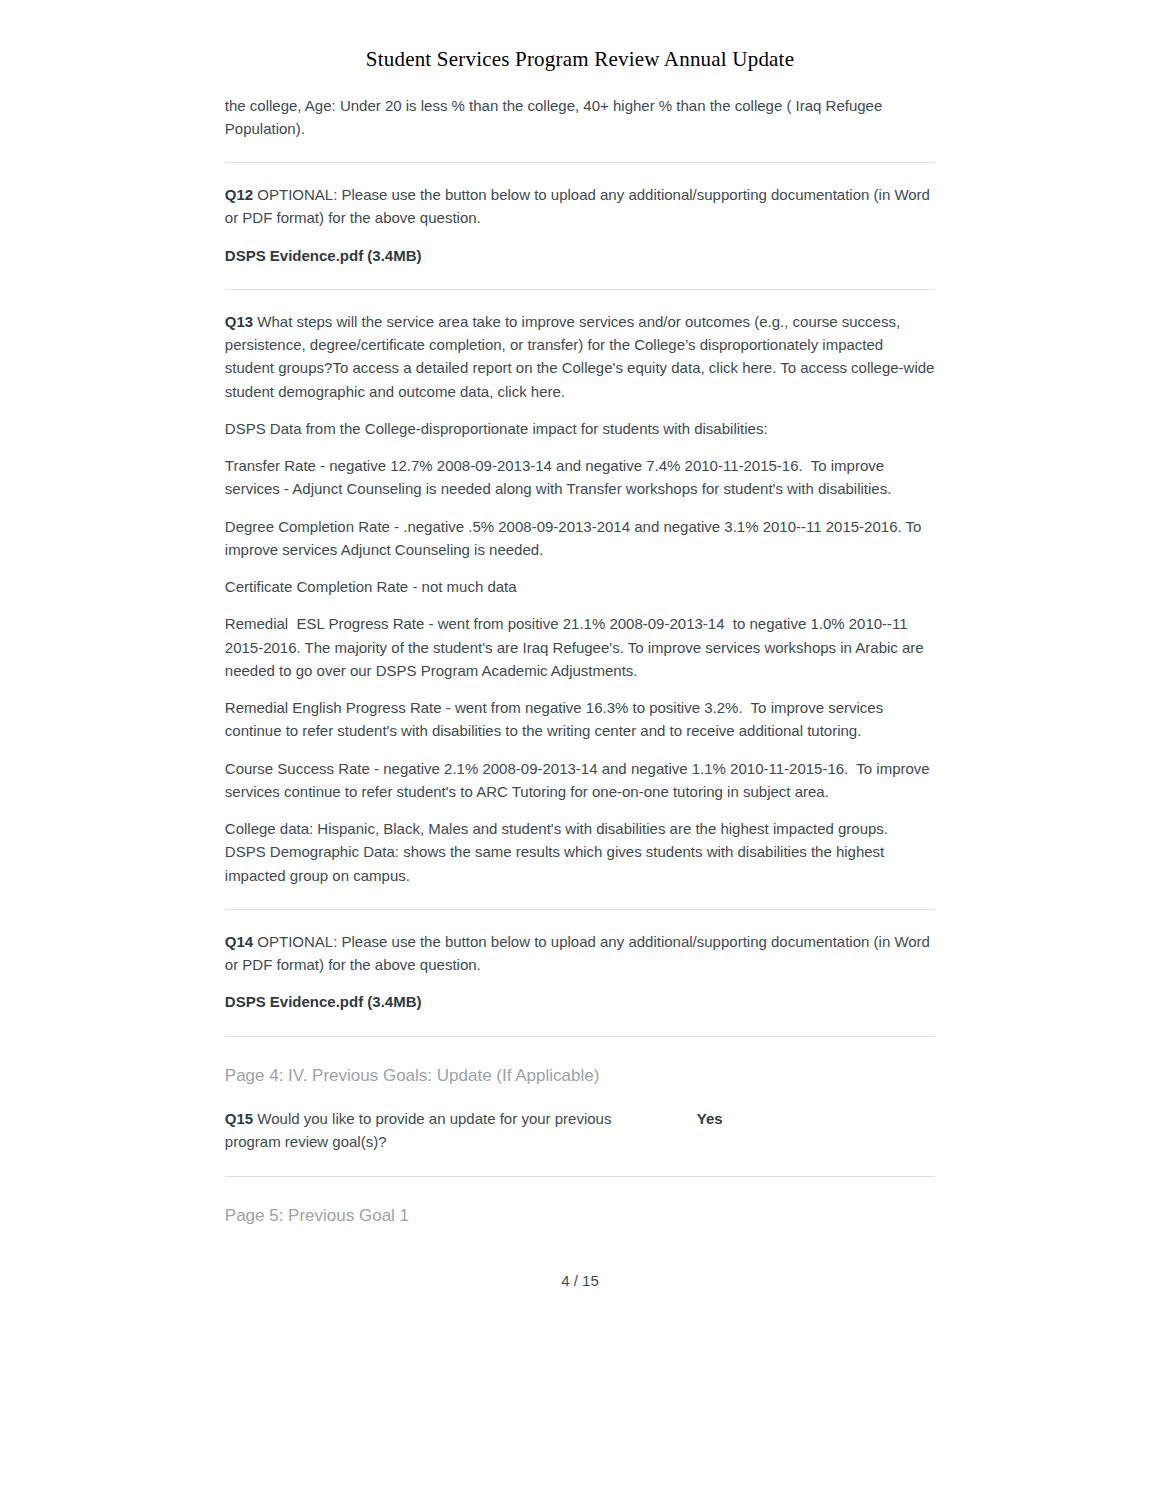Student Services Program Review Annual Update
the college, Age: Under 20 is less % than the college, 40+ higher % than the college ( Iraq Refugee Population).
Q12 OPTIONAL: Please use the button below to upload any additional/supporting documentation (in Word or PDF format) for the above question.
DSPS Evidence.pdf (3.4MB)
Q13 What steps will the service area take to improve services and/or outcomes (e.g., course success, persistence, degree/certificate completion, or transfer) for the College’s disproportionately impacted student groups?To access a detailed report on the College's equity data, click here. To access college-wide student demographic and outcome data, click here.
DSPS Data from the College-disproportionate impact for students with disabilities:
Transfer Rate - negative 12.7% 2008-09-2013-14 and negative 7.4% 2010-11-2015-16. To improve services - Adjunct Counseling is needed along with Transfer workshops for student's with disabilities.
Degree Completion Rate - .negative .5% 2008-09-2013-2014 and negative 3.1% 2010--11 2015-2016. To improve services Adjunct Counseling is needed.
Certificate Completion Rate - not much data
Remedial ESL Progress Rate - went from positive 21.1% 2008-09-2013-14 to negative 1.0% 2010--11 2015-2016. The majority of the student's are Iraq Refugee's. To improve services workshops in Arabic are needed to go over our DSPS Program Academic Adjustments.
Remedial English Progress Rate - went from negative 16.3% to positive 3.2%. To improve services continue to refer student's with disabilities to the writing center and to receive additional tutoring.
Course Success Rate - negative 2.1% 2008-09-2013-14 and negative 1.1% 2010-11-2015-16. To improve services continue to refer student's to ARC Tutoring for one-on-one tutoring in subject area.
College data: Hispanic, Black, Males and student's with disabilities are the highest impacted groups.
DSPS Demographic Data: shows the same results which gives students with disabilities the highest impacted group on campus.
Q14 OPTIONAL: Please use the button below to upload any additional/supporting documentation (in Word or PDF format) for the above question.
DSPS Evidence.pdf (3.4MB)
Page 4: IV. Previous Goals: Update (If Applicable)
Q15 Would you like to provide an update for your previous program review goal(s)?
Yes
Page 5: Previous Goal 1
4 / 15